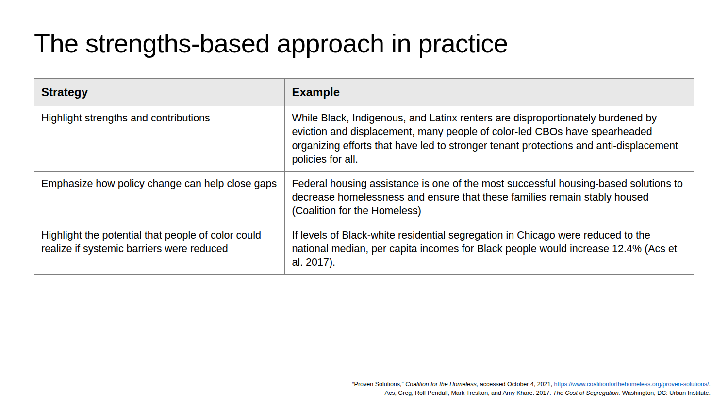The strengths-based approach in practice
| Strategy | Example |
| --- | --- |
| Highlight strengths and contributions | While Black, Indigenous, and Latinx renters are disproportionately burdened by eviction and displacement, many people of color-led CBOs have spearheaded organizing efforts that have led to stronger tenant protections and anti-displacement policies for all. |
| Emphasize how policy change can help close gaps | Federal housing assistance is one of the most successful housing-based solutions to decrease homelessness and ensure that these families remain stably housed (Coalition for the Homeless) |
| Highlight the potential that people of color could realize if systemic barriers were reduced | If levels of Black-white residential segregation in Chicago were reduced to the national median, per capita incomes for Black people would increase 12.4% (Acs et al. 2017). |
“Proven Solutions,” Coalition for the Homeless, accessed October 4, 2021, https://www.coalitionforthehomeless.org/proven-solutions/.
Acs, Greg, Rolf Pendall, Mark Treskon, and Amy Khare. 2017. The Cost of Segregation. Washington, DC: Urban Institute.